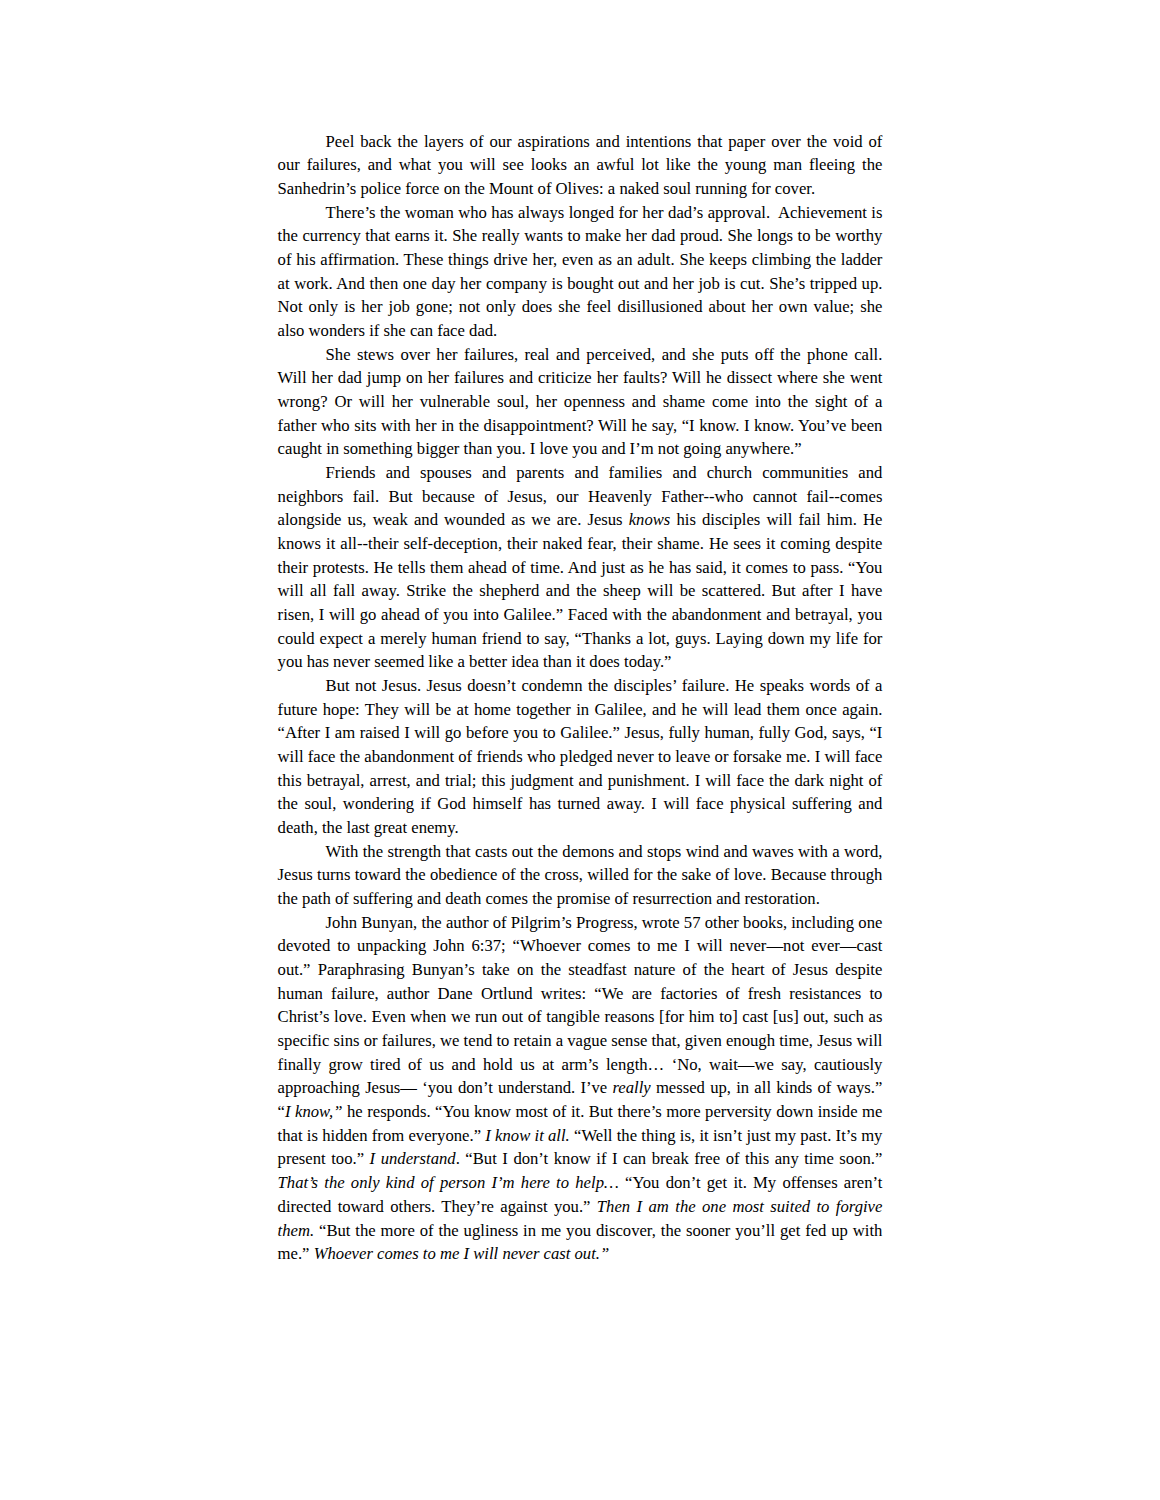Peel back the layers of our aspirations and intentions that paper over the void of our failures, and what you will see looks an awful lot like the young man fleeing the Sanhedrin’s police force on the Mount of Olives: a naked soul running for cover.
There’s the woman who has always longed for her dad’s approval. Achievement is the currency that earns it. She really wants to make her dad proud. She longs to be worthy of his affirmation. These things drive her, even as an adult. She keeps climbing the ladder at work. And then one day her company is bought out and her job is cut. She’s tripped up. Not only is her job gone; not only does she feel disillusioned about her own value; she also wonders if she can face dad.
She stews over her failures, real and perceived, and she puts off the phone call. Will her dad jump on her failures and criticize her faults? Will he dissect where she went wrong? Or will her vulnerable soul, her openness and shame come into the sight of a father who sits with her in the disappointment? Will he say, “I know. I know. You’ve been caught in something bigger than you. I love you and I’m not going anywhere.”
Friends and spouses and parents and families and church communities and neighbors fail. But because of Jesus, our Heavenly Father--who cannot fail--comes alongside us, weak and wounded as we are. Jesus knows his disciples will fail him. He knows it all--their self-deception, their naked fear, their shame. He sees it coming despite their protests. He tells them ahead of time. And just as he has said, it comes to pass. “You will all fall away. Strike the shepherd and the sheep will be scattered. But after I have risen, I will go ahead of you into Galilee.” Faced with the abandonment and betrayal, you could expect a merely human friend to say, “Thanks a lot, guys. Laying down my life for you has never seemed like a better idea than it does today.”
But not Jesus. Jesus doesn’t condemn the disciples’ failure. He speaks words of a future hope: They will be at home together in Galilee, and he will lead them once again. “After I am raised I will go before you to Galilee.” Jesus, fully human, fully God, says, “I will face the abandonment of friends who pledged never to leave or forsake me. I will face this betrayal, arrest, and trial; this judgment and punishment. I will face the dark night of the soul, wondering if God himself has turned away. I will face physical suffering and death, the last great enemy.
With the strength that casts out the demons and stops wind and waves with a word, Jesus turns toward the obedience of the cross, willed for the sake of love. Because through the path of suffering and death comes the promise of resurrection and restoration.
John Bunyan, the author of Pilgrim’s Progress, wrote 57 other books, including one devoted to unpacking John 6:37; “Whoever comes to me I will never—not ever—cast out.” Paraphrasing Bunyan’s take on the steadfast nature of the heart of Jesus despite human failure, author Dane Ortlund writes: “We are factories of fresh resistances to Christ’s love. Even when we run out of tangible reasons [for him to] cast [us] out, such as specific sins or failures, we tend to retain a vague sense that, given enough time, Jesus will finally grow tired of us and hold us at arm’s length… ‘No, wait—we say, cautiously approaching Jesus— ‘you don’t understand. I’ve really messed up, in all kinds of ways.” “I know,” he responds. “You know most of it. But there’s more perversity down inside me that is hidden from everyone.” I know it all. “Well the thing is, it isn’t just my past. It’s my present too.” I understand. “But I don’t know if I can break free of this any time soon.” That’s the only kind of person I’m here to help… “You don’t get it. My offenses aren’t directed toward others. They’re against you.” Then I am the one most suited to forgive them. “But the more of the ugliness in me you discover, the sooner you’ll get fed up with me.” Whoever comes to me I will never cast out.”